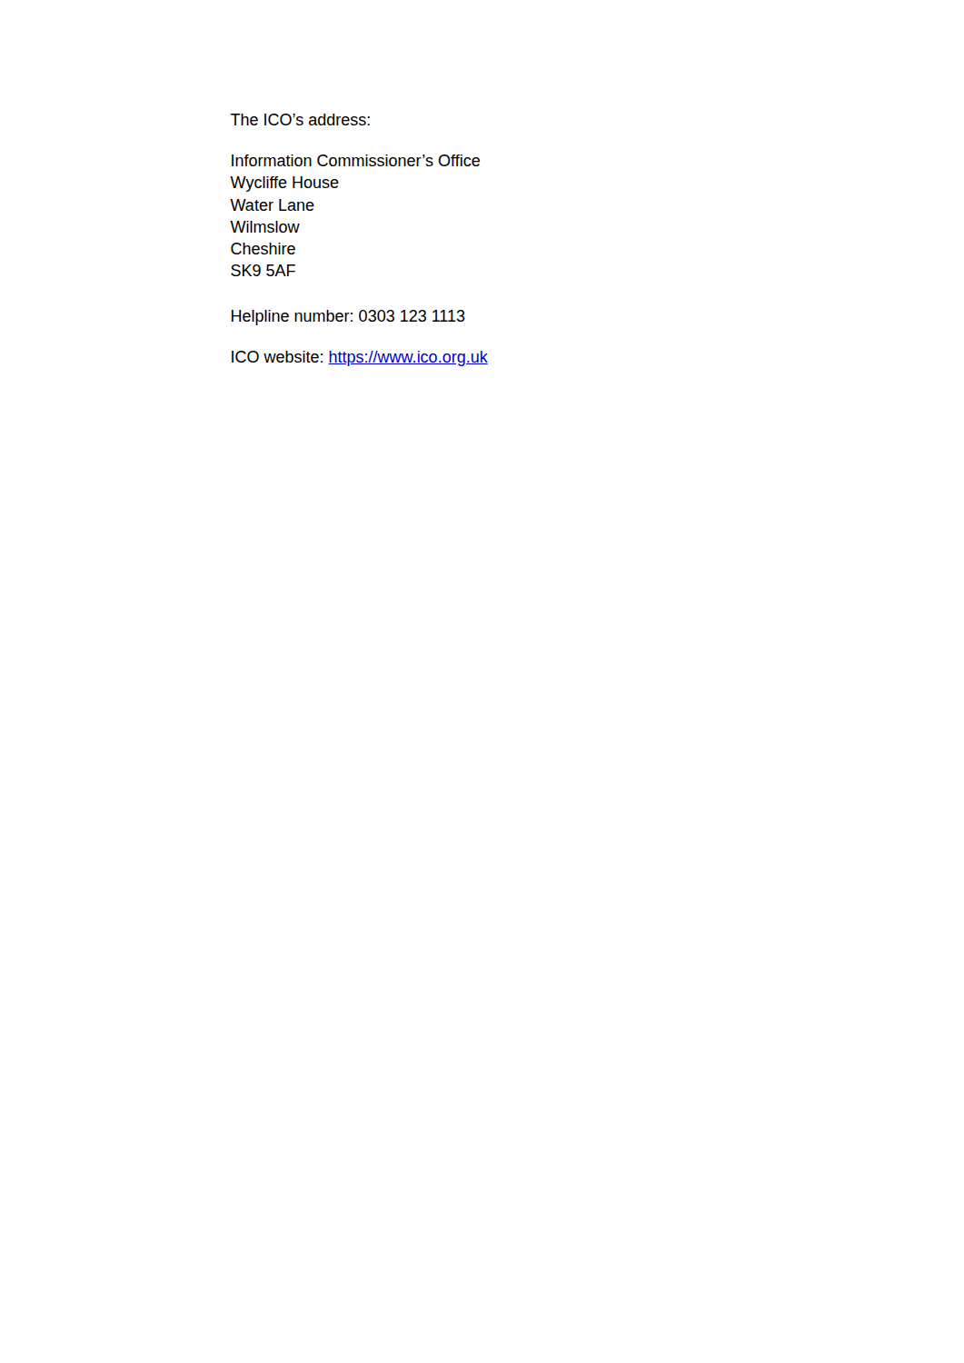The ICO’s address:
Information Commissioner’s Office
Wycliffe House
Water Lane
Wilmslow
Cheshire
SK9 5AF
Helpline number: 0303 123 1113
ICO website: https://www.ico.org.uk